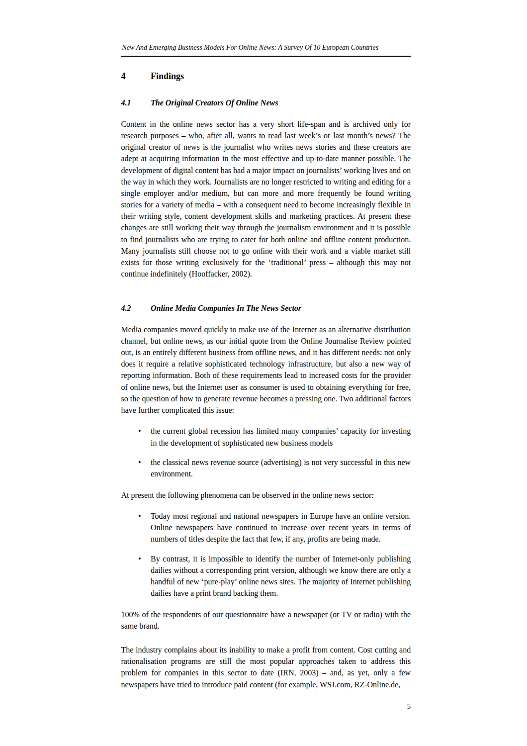New And Emerging Business Models For Online News: A Survey Of 10 European Countries
4 Findings
4.1 The Original Creators Of Online News
Content in the online news sector has a very short life-span and is archived only for research purposes – who, after all, wants to read last week’s or last month’s news? The original creator of news is the journalist who writes news stories and these creators are adept at acquiring information in the most effective and up-to-date manner possible. The development of digital content has had a major impact on journalists’ working lives and on the way in which they work. Journalists are no longer restricted to writing and editing for a single employer and/or medium, but can more and more frequently be found writing stories for a variety of media – with a consequent need to become increasingly flexible in their writing style, content development skills and marketing practices. At present these changes are still working their way through the journalism environment and it is possible to find journalists who are trying to cater for both online and offline content production. Many journalists still choose not to go online with their work and a viable market still exists for those writing exclusively for the ‘traditional’ press – although this may not continue indefinitely (Hooffacker, 2002).
4.2 Online Media Companies In The News Sector
Media companies moved quickly to make use of the Internet as an alternative distribution channel, but online news, as our initial quote from the Online Journalise Review pointed out, is an entirely different business from offline news, and it has different needs: not only does it require a relative sophisticated technology infrastructure, but also a new way of reporting information. Both of these requirements lead to increased costs for the provider of online news, but the Internet user as consumer is used to obtaining everything for free, so the question of how to generate revenue becomes a pressing one. Two additional factors have further complicated this issue:
the current global recession has limited many companies’ capacity for investing in the development of sophisticated new business models
the classical news revenue source (advertising) is not very successful in this new environment.
At present the following phenomena can be observed in the online news sector:
Today most regional and national newspapers in Europe have an online version. Online newspapers have continued to increase over recent years in terms of numbers of titles despite the fact that few, if any, profits are being made.
By contrast, it is impossible to identify the number of Internet-only publishing dailies without a corresponding print version, although we know there are only a handful of new ‘pure-play’ online news sites. The majority of Internet publishing dailies have a print brand backing them.
100% of the respondents of our questionnaire have a newspaper (or TV or radio) with the same brand.
The industry complains about its inability to make a profit from content. Cost cutting and rationalisation programs are still the most popular approaches taken to address this problem for companies in this sector to date (IRN, 2003) – and, as yet, only a few newspapers have tried to introduce paid content (for example, WSJ.com, RZ-Online.de,
5